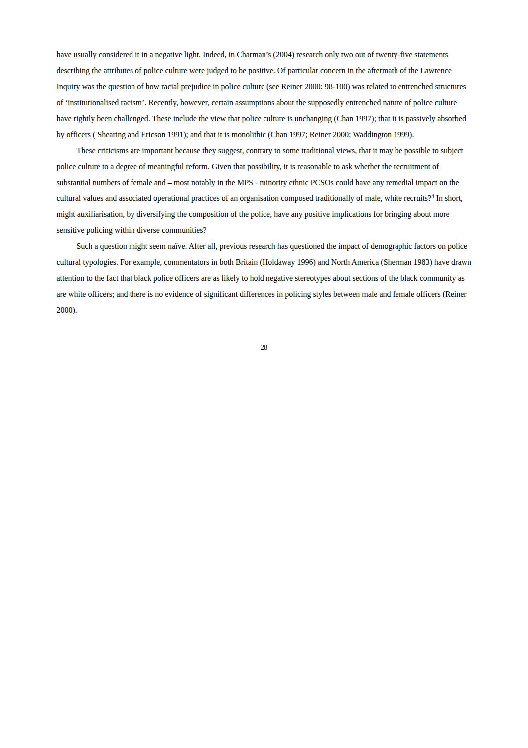have usually considered it in a negative light. Indeed, in Charman’s (2004) research only two out of twenty-five statements describing the attributes of police culture were judged to be positive. Of particular concern in the aftermath of the Lawrence Inquiry was the question of how racial prejudice in police culture (see Reiner 2000: 98-100) was related to entrenched structures of ‘institutionalised racism’. Recently, however, certain assumptions about the supposedly entrenched nature of police culture have rightly been challenged. These include the view that police culture is unchanging (Chan 1997); that it is passively absorbed by officers ( Shearing and Ericson 1991); and that it is monolithic (Chan 1997; Reiner 2000; Waddington 1999).
These criticisms are important because they suggest, contrary to some traditional views, that it may be possible to subject police culture to a degree of meaningful reform. Given that possibility, it is reasonable to ask whether the recruitment of substantial numbers of female and – most notably in the MPS - minority ethnic PCSOs could have any remedial impact on the cultural values and associated operational practices of an organisation composed traditionally of male, white recruits?4 In short, might auxiliarisation, by diversifying the composition of the police, have any positive implications for bringing about more sensitive policing within diverse communities?
Such a question might seem naïve. After all, previous research has questioned the impact of demographic factors on police cultural typologies. For example, commentators in both Britain (Holdaway 1996) and North America (Sherman 1983) have drawn attention to the fact that black police officers are as likely to hold negative stereotypes about sections of the black community as are white officers; and there is no evidence of significant differences in policing styles between male and female officers (Reiner 2000).
28